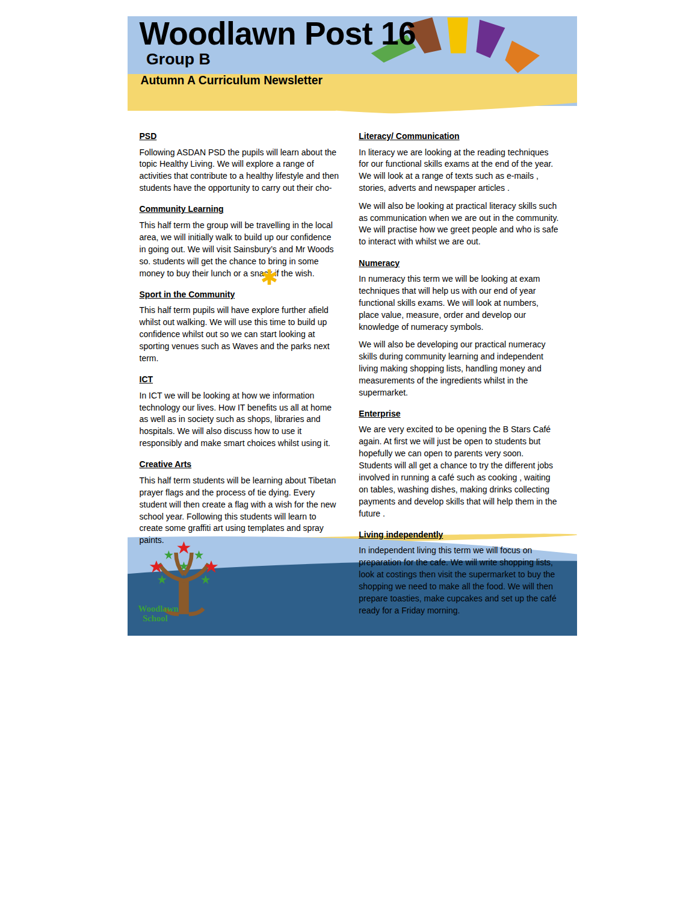Woodlawn Post 16
Group B
Autumn A Curriculum Newsletter
PSD
Following ASDAN PSD the pupils will learn about the topic Healthy Living. We will explore a range of activities that contribute to a healthy lifestyle and then students have the opportunity to carry out their cho-
Community Learning
This half term the group will be travelling in the local area, we will initially walk to build up our confidence in going out. We will visit Sainsbury’s and Mr Woods so. students will get the chance to bring in some money to buy their lunch or a snack if the wish.
Sport in the Community
This half term pupils will have explore further afield whilst out walking. We will use this time to build up confidence whilst out so we can start looking at sporting venues such as Waves and the parks next term.
ICT
In ICT we will be looking at how we information technology our lives. How IT benefits us all at home as well as in society such as shops, libraries and hospitals. We will also discuss how to use it responsibly and make smart choices whilst using it.
Creative Arts
This half term students will be learning about Tibetan prayer flags and the process of tie dying. Every student will then create a flag with a wish for the new school year. Following this students will learn to create some graffiti art using templates and spray paints.
Literacy/ Communication
In literacy we are looking at the reading techniques for our functional skills exams at the end of the year. We will look at a range of texts such as e-mails , stories, adverts and newspaper articles .
We will also be looking at practical literacy skills such as communication when we are out in the community. We will practise how we greet people and who is safe to interact with whilst we are out.
Numeracy
In numeracy this term we will be looking at exam techniques that will help us with our end of year functional skills exams. We will look at numbers, place value, measure, order and develop our knowledge of numeracy symbols.
We will also be developing our practical numeracy skills during community learning and independent living making shopping lists, handling money and measurements of the ingredients whilst in the supermarket.
Enterprise
We are very excited to be opening the B Stars Café again. At first we will just be open to students but hopefully we can open to parents very soon. Students will all get a chance to try the different jobs involved in running a café such as cooking , waiting on tables, washing dishes, making drinks collecting payments and develop skills that will help them in the future .
Living independently
In independent living this term we will focus on preparation for the cafe. We will write shopping lists, look at costings then visit the supermarket to buy the shopping we need to make all the food. We will then prepare toasties, make cupcakes and set up the café ready for a Friday morning.
✱
Woodlawn
School